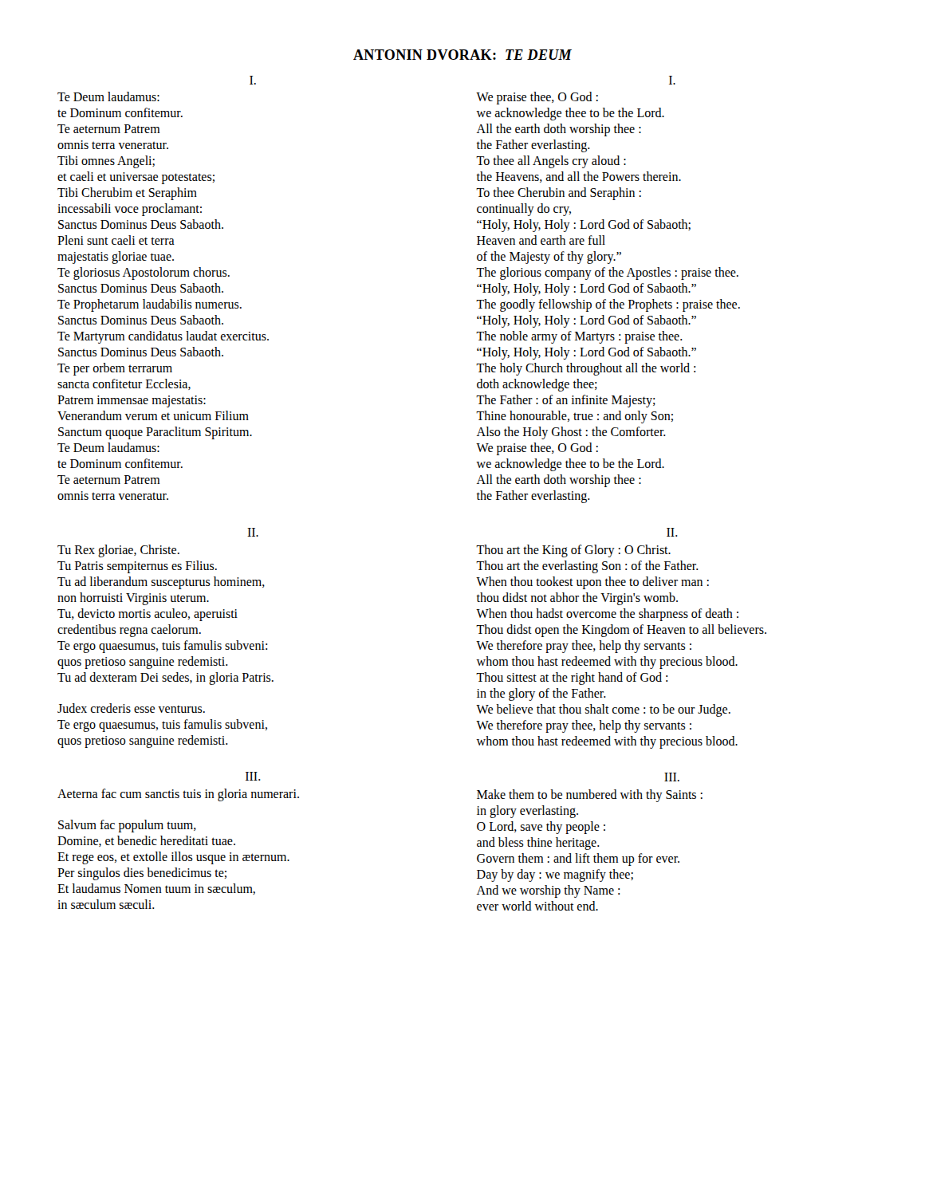ANTONIN DVORAK: TE DEUM
I.
Te Deum laudamus:
te Dominum confitemur.
Te aeternum Patrem
omnis terra veneratur.
Tibi omnes Angeli;
et caeli et universae potestates;
Tibi Cherubim et Seraphim
incessabili voce proclamant:
Sanctus Dominus Deus Sabaoth.
Pleni sunt caeli et terra
majestatis gloriae tuae.
Te gloriosus Apostolorum chorus.
Sanctus Dominus Deus Sabaoth.
Te Prophetarum laudabilis numerus.
Sanctus Dominus Deus Sabaoth.
Te Martyrum candidatus laudat exercitus.
Sanctus Dominus Deus Sabaoth.
Te per orbem terrarum
sancta confitetur Ecclesia,
Patrem immensae majestatis:
Venerandum verum et unicum Filium
Sanctum quoque Paraclitum Spiritum.
Te Deum laudamus:
te Dominum confitemur.
Te aeternum Patrem
omnis terra veneratur.
II.
Tu Rex gloriae, Christe.
Tu Patris sempiternus es Filius.
Tu ad liberandum suscepturus hominem,
non horruisti Virginis uterum.
Tu, devicto mortis aculeo, aperuisti
credentibus regna caelorum.
Te ergo quaesumus, tuis famulis subveni:
quos pretioso sanguine redemisti.
Tu ad dexteram Dei sedes, in gloria Patris.
Judex crederis esse venturus.
Te ergo quaesumus, tuis famulis subveni,
quos pretioso sanguine redemisti.
III.
Aeterna fac cum sanctis tuis in gloria numerari.
Salvum fac populum tuum,
Domine, et benedic hereditati tuae.
Et rege eos, et extolle illos usque in æternum.
Per singulos dies benedicimus te;
Et laudamus Nomen tuum in sæculum,
in sæculum sæculi.
I.
We praise thee, O God :
we acknowledge thee to be the Lord.
All the earth doth worship thee :
the Father everlasting.
To thee all Angels cry aloud :
the Heavens, and all the Powers therein.
To thee Cherubin and Seraphin :
continually do cry,
“Holy, Holy, Holy : Lord God of Sabaoth;
Heaven and earth are full
of the Majesty of thy glory.”
The glorious company of the Apostles : praise thee.
“Holy, Holy, Holy : Lord God of Sabaoth.”
The goodly fellowship of the Prophets : praise thee.
“Holy, Holy, Holy : Lord God of Sabaoth.”
The noble army of Martyrs : praise thee.
“Holy, Holy, Holy : Lord God of Sabaoth.”
The holy Church throughout all the world :
doth acknowledge thee;
The Father : of an infinite Majesty;
Thine honourable, true : and only Son;
Also the Holy Ghost : the Comforter.
We praise thee, O God :
we acknowledge thee to be the Lord.
All the earth doth worship thee :
the Father everlasting.
II.
Thou art the King of Glory : O Christ.
Thou art the everlasting Son : of the Father.
When thou tookest upon thee to deliver man :
thou didst not abhor the Virgin's womb.
When thou hadst overcome the sharpness of death :
Thou didst open the Kingdom of Heaven to all believers.
We therefore pray thee, help thy servants :
whom thou hast redeemed with thy precious blood.
Thou sittest at the right hand of God :
in the glory of the Father.
We believe that thou shalt come : to be our Judge.
We therefore pray thee, help thy servants :
whom thou hast redeemed with thy precious blood.
III.
Make them to be numbered with thy Saints :
in glory everlasting.
O Lord, save thy people :
and bless thine heritage.
Govern them : and lift them up for ever.
Day by day : we magnify thee;
And we worship thy Name :
ever world without end.